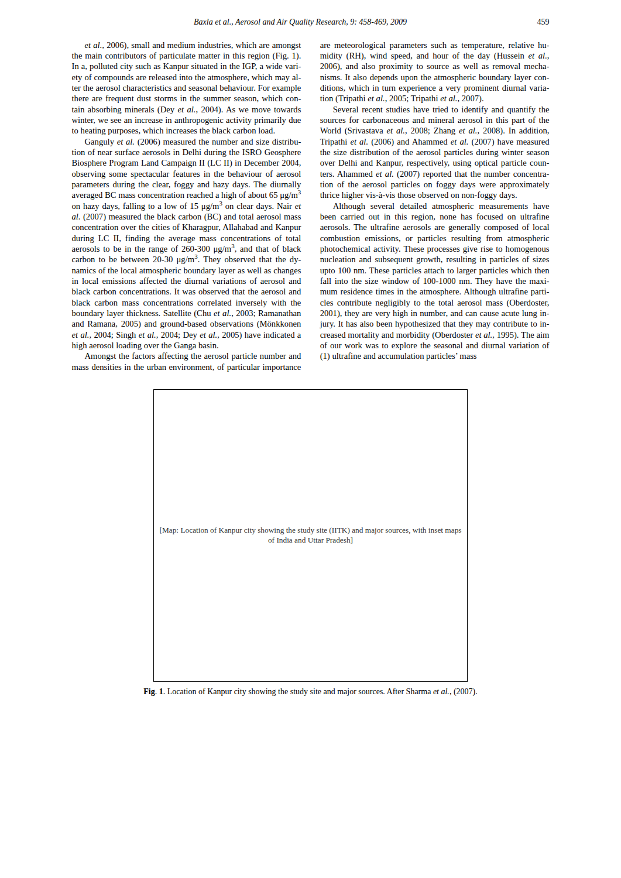Baxla et al., Aerosol and Air Quality Research, 9: 458-469, 2009
459
et al., 2006), small and medium industries, which are amongst the main contributors of particulate matter in this region (Fig. 1). In a, polluted city such as Kanpur situated in the IGP, a wide variety of compounds are released into the atmosphere, which may alter the aerosol characteristics and seasonal behaviour. For example there are frequent dust storms in the summer season, which contain absorbing minerals (Dey et al., 2004). As we move towards winter, we see an increase in anthropogenic activity primarily due to heating purposes, which increases the black carbon load.
Ganguly et al. (2006) measured the number and size distribution of near surface aerosols in Delhi during the ISRO Geosphere Biosphere Program Land Campaign II (LC II) in December 2004, observing some spectacular features in the behaviour of aerosol parameters during the clear, foggy and hazy days. The diurnally averaged BC mass concentration reached a high of about 65 μg/m3 on hazy days, falling to a low of 15 μg/m3 on clear days. Nair et al. (2007) measured the black carbon (BC) and total aerosol mass concentration over the cities of Kharagpur, Allahabad and Kanpur during LC II, finding the average mass concentrations of total aerosols to be in the range of 260-300 μg/m3, and that of black carbon to be between 20-30 μg/m3. They observed that the dynamics of the local atmospheric boundary layer as well as changes in local emissions affected the diurnal variations of aerosol and black carbon concentrations. It was observed that the aerosol and black carbon mass concentrations correlated inversely with the boundary layer thickness. Satellite (Chu et al., 2003; Ramanathan and Ramana, 2005) and ground-based observations (Mönkkonen et al., 2004; Singh et al., 2004; Dey et al., 2005) have indicated a high aerosol loading over the Ganga basin.
Amongst the factors affecting the aerosol particle number and mass densities in the urban environment, of particular importance are meteorological parameters such as temperature, relative humidity (RH), wind speed, and hour of the day (Hussein et al., 2006), and also proximity to source as well as removal mechanisms. It also depends upon the atmospheric boundary layer conditions, which in turn experience a very prominent diurnal variation (Tripathi et al., 2005; Tripathi et al., 2007).
Several recent studies have tried to identify and quantify the sources for carbonaceous and mineral aerosol in this part of the World (Srivastava et al., 2008; Zhang et al., 2008). In addition, Tripathi et al. (2006) and Ahammed et al. (2007) have measured the size distribution of the aerosol particles during winter season over Delhi and Kanpur, respectively, using optical particle counters. Ahammed et al. (2007) reported that the number concentration of the aerosol particles on foggy days were approximately thrice higher vis-à-vis those observed on non-foggy days.
Although several detailed atmospheric measurements have been carried out in this region, none has focused on ultrafine aerosols. The ultrafine aerosols are generally composed of local combustion emissions, or particles resulting from atmospheric photochemical activity. These processes give rise to homogenous nucleation and subsequent growth, resulting in particles of sizes upto 100 nm. These particles attach to larger particles which then fall into the size window of 100-1000 nm. They have the maximum residence times in the atmosphere. Although ultrafine particles contribute negligibly to the total aerosol mass (Oberdoster, 2001), they are very high in number, and can cause acute lung injury. It has also been hypothesized that they may contribute to increased mortality and morbidity (Oberdoster et al., 1995). The aim of our work was to explore the seasonal and diurnal variation of (1) ultrafine and accumulation particles’ mass
[Map: Location of Kanpur city showing the study site (IITK) and major sources, with inset maps of India and Uttar Pradesh]
Fig. 1. Location of Kanpur city showing the study site and major sources. After Sharma et al., (2007).